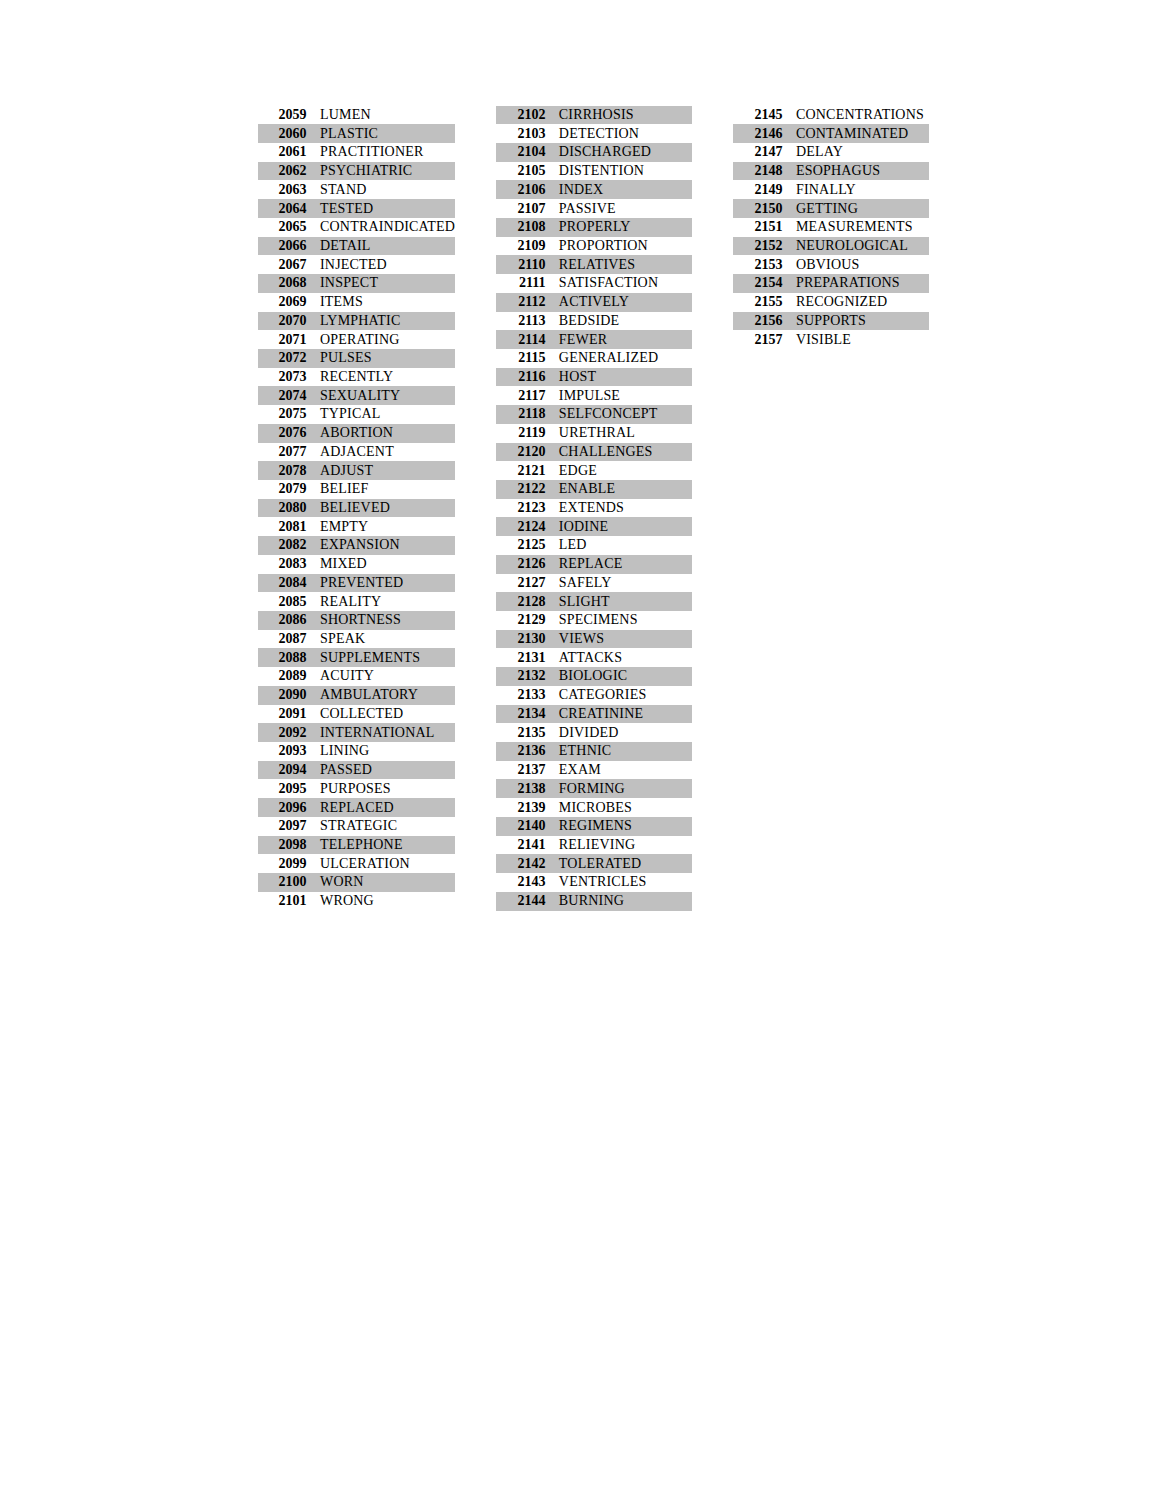| 2059 | LUMEN |
| 2060 | PLASTIC |
| 2061 | PRACTITIONER |
| 2062 | PSYCHIATRIC |
| 2063 | STAND |
| 2064 | TESTED |
| 2065 | CONTRAINDICATED |
| 2066 | DETAIL |
| 2067 | INJECTED |
| 2068 | INSPECT |
| 2069 | ITEMS |
| 2070 | LYMPHATIC |
| 2071 | OPERATING |
| 2072 | PULSES |
| 2073 | RECENTLY |
| 2074 | SEXUALITY |
| 2075 | TYPICAL |
| 2076 | ABORTION |
| 2077 | ADJACENT |
| 2078 | ADJUST |
| 2079 | BELIEF |
| 2080 | BELIEVED |
| 2081 | EMPTY |
| 2082 | EXPANSION |
| 2083 | MIXED |
| 2084 | PREVENTED |
| 2085 | REALITY |
| 2086 | SHORTNESS |
| 2087 | SPEAK |
| 2088 | SUPPLEMENTS |
| 2089 | ACUITY |
| 2090 | AMBULATORY |
| 2091 | COLLECTED |
| 2092 | INTERNATIONAL |
| 2093 | LINING |
| 2094 | PASSED |
| 2095 | PURPOSES |
| 2096 | REPLACED |
| 2097 | STRATEGIC |
| 2098 | TELEPHONE |
| 2099 | ULCERATION |
| 2100 | WORN |
| 2101 | WRONG |
| 2102 | CIRRHOSIS |
| 2103 | DETECTION |
| 2104 | DISCHARGED |
| 2105 | DISTENTION |
| 2106 | INDEX |
| 2107 | PASSIVE |
| 2108 | PROPERLY |
| 2109 | PROPORTION |
| 2110 | RELATIVES |
| 2111 | SATISFACTION |
| 2112 | ACTIVELY |
| 2113 | BEDSIDE |
| 2114 | FEWER |
| 2115 | GENERALIZED |
| 2116 | HOST |
| 2117 | IMPULSE |
| 2118 | SELFCONCEPT |
| 2119 | URETHRAL |
| 2120 | CHALLENGES |
| 2121 | EDGE |
| 2122 | ENABLE |
| 2123 | EXTENDS |
| 2124 | IODINE |
| 2125 | LED |
| 2126 | REPLACE |
| 2127 | SAFELY |
| 2128 | SLIGHT |
| 2129 | SPECIMENS |
| 2130 | VIEWS |
| 2131 | ATTACKS |
| 2132 | BIOLOGIC |
| 2133 | CATEGORIES |
| 2134 | CREATININE |
| 2135 | DIVIDED |
| 2136 | ETHNIC |
| 2137 | EXAM |
| 2138 | FORMING |
| 2139 | MICROBES |
| 2140 | REGIMENS |
| 2141 | RELIEVING |
| 2142 | TOLERATED |
| 2143 | VENTRICLES |
| 2144 | BURNING |
| 2145 | CONCENTRATIONS |
| 2146 | CONTAMINATED |
| 2147 | DELAY |
| 2148 | ESOPHAGUS |
| 2149 | FINALLY |
| 2150 | GETTING |
| 2151 | MEASUREMENTS |
| 2152 | NEUROLOGICAL |
| 2153 | OBVIOUS |
| 2154 | PREPARATIONS |
| 2155 | RECOGNIZED |
| 2156 | SUPPORTS |
| 2157 | VISIBLE |